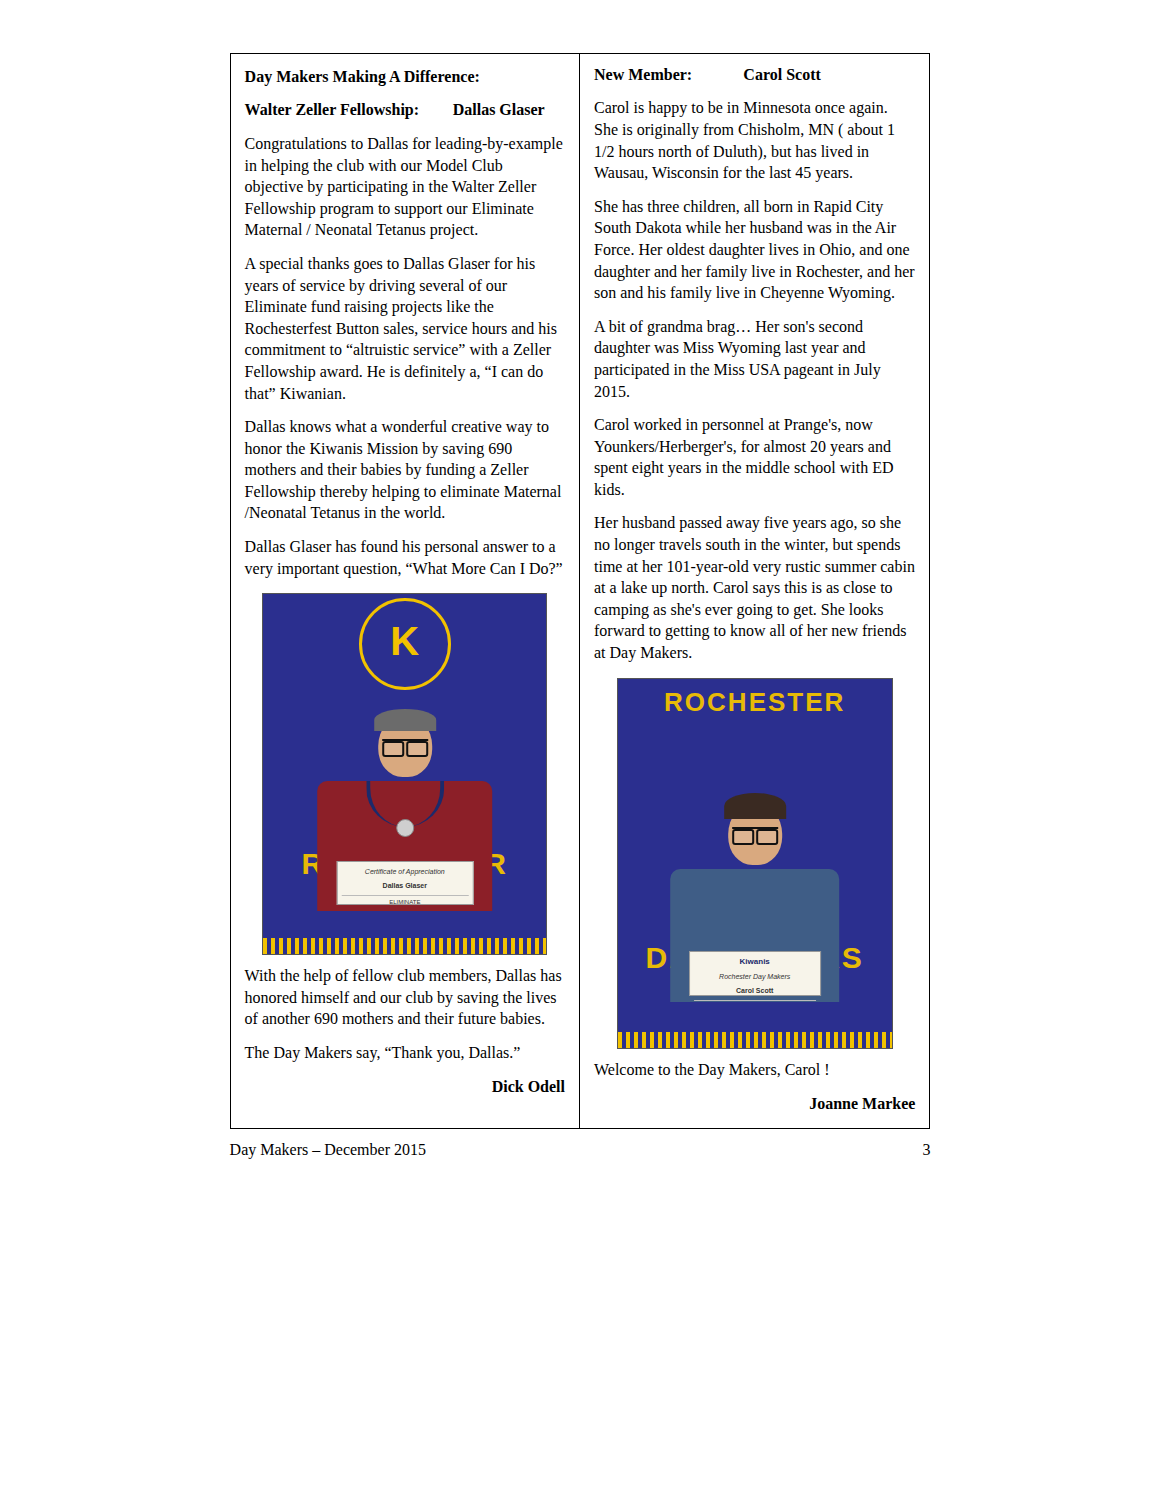Day Makers Making A Difference:
Walter Zeller Fellowship: Dallas Glaser
Congratulations to Dallas for leading-by-example in helping the club with our Model Club objective by participating in the Walter Zeller Fellowship program to support our Eliminate Maternal / Neonatal Tetanus project.
A special thanks goes to Dallas Glaser for his years of service by driving several of our Eliminate fund raising projects like the Rochesterfest Button sales, service hours and his commitment to “altruistic service” with a Zeller Fellowship award. He is definitely a, “I can do that” Kiwanian.
Dallas knows what a wonderful creative way to honor the Kiwanis Mission by saving 690 mothers and their babies by funding a Zeller Fellowship thereby helping to eliminate Maternal /Neonatal Tetanus in the world.
Dallas Glaser has found his personal answer to a very important question, “What More Can I Do?”
K
ROCHESTER
Certificate of Appreciation
Dallas Glaser
ELIMINATE
With the help of fellow club members, Dallas has honored himself and our club by saving the lives of another 690 mothers and their future babies.
The Day Makers say, “Thank you, Dallas.”
Dick Odell
New Member: Carol Scott
Carol is happy to be in Minnesota once again. She is originally from Chisholm, MN ( about 1 1/2 hours north of Duluth), but has lived in Wausau, Wisconsin for the last 45 years.
She has three children, all born in Rapid City South Dakota while her husband was in the Air Force. Her oldest daughter lives in Ohio, and one daughter and her family live in Rochester, and her son and his family live in Cheyenne Wyoming.
A bit of grandma brag… Her son's second daughter was Miss Wyoming last year and participated in the Miss USA pageant in July 2015.
Carol worked in personnel at Prange's, now Younkers/Herberger's, for almost 20 years and spent eight years in the middle school with ED kids.
Her husband passed away five years ago, so she no longer travels south in the winter, but spends time at her 101-year-old very rustic summer cabin at a lake up north. Carol says this is as close to camping as she's ever going to get. She looks forward to getting to know all of her new friends at Day Makers.
ROCHESTER
DAY MAKERS
Kiwanis
Rochester Day Makers
Carol Scott
Welcome to the Day Makers, Carol !
Joanne Markee
Day Makers – December 2015 3